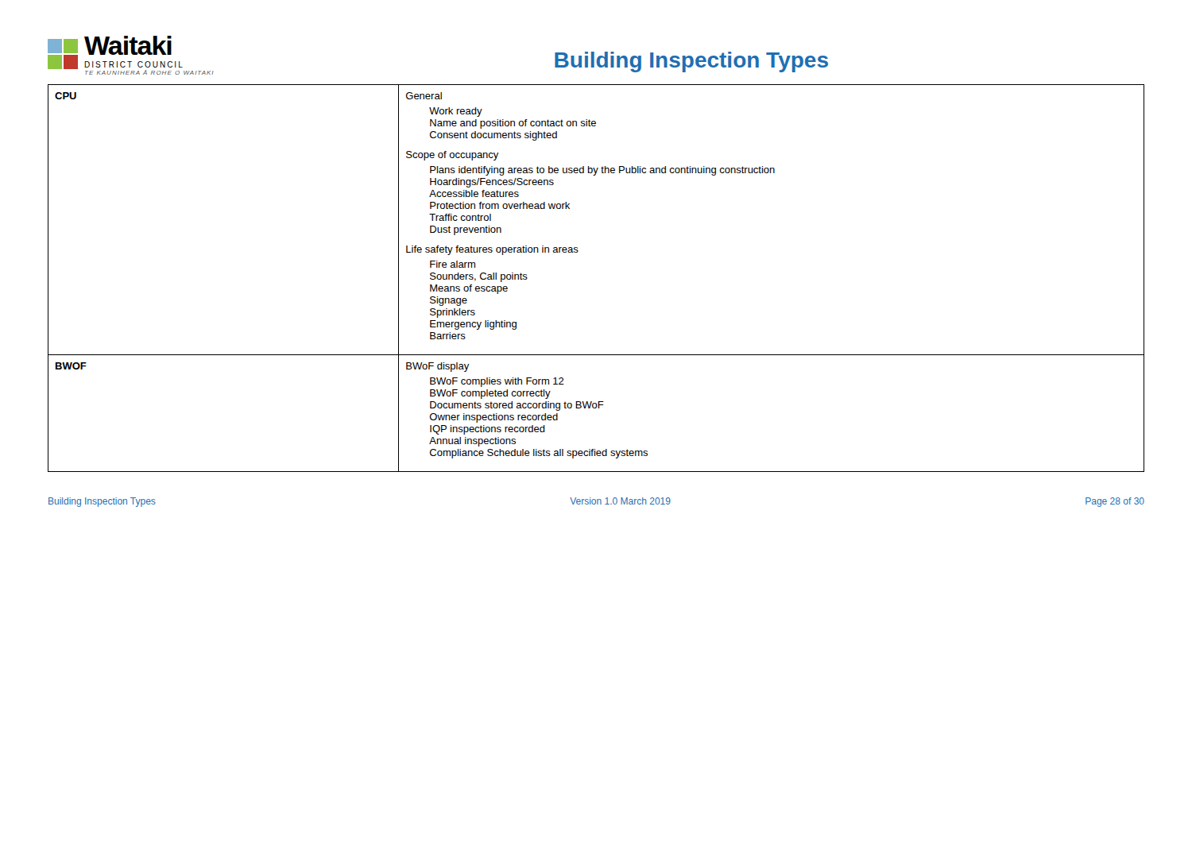Waitaki
DISTRICT COUNCIL
TE KAUNIHERA Ā ROHE O WAITAKI
Building Inspection Types
| CPU | General Work ready Name and position of contact on site Consent documents sighted Scope of occupancy Plans identifying areas to be used by the Public and continuing construction Hoardings/Fences/Screens Accessible features Protection from overhead work Traffic control Dust prevention Life safety features operation in areas Fire alarm Sounders, Call points Means of escape Signage Sprinklers Emergency lighting Barriers |
| BWOF | BWoF display BWoF complies with Form 12 BWoF completed correctly Documents stored according to BWoF Owner inspections recorded IQP inspections recorded Annual inspections Compliance Schedule lists all specified systems |
Building Inspection Types Version 1.0 March 2019 Page 28 of 30